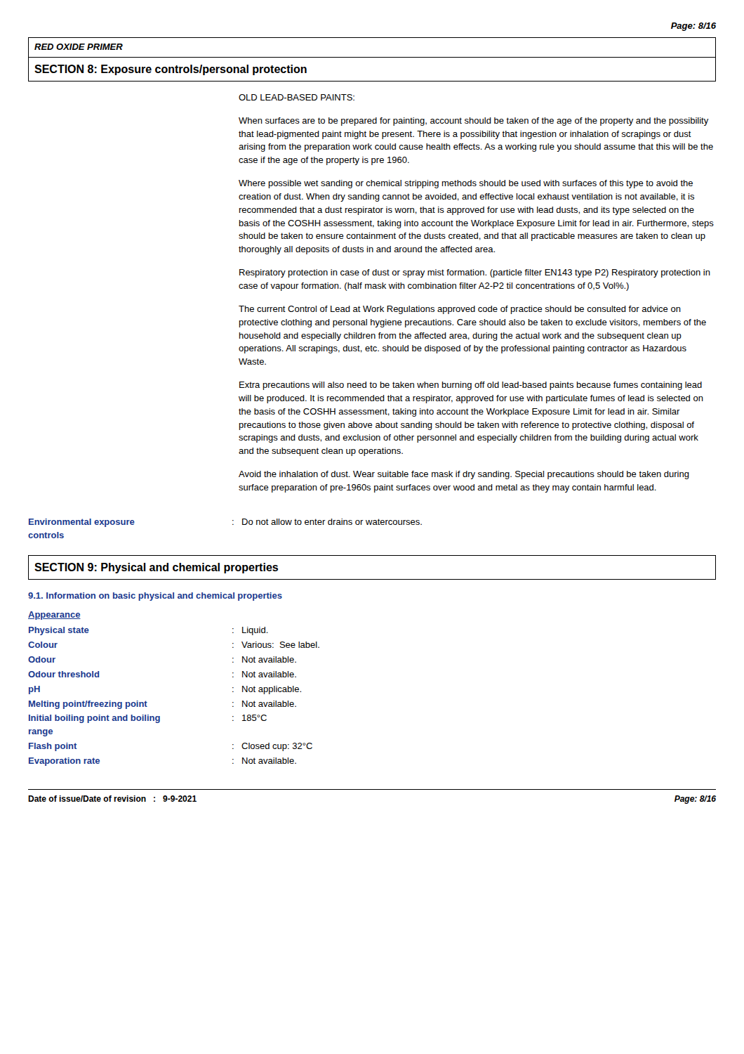Page: 8/16
RED OXIDE PRIMER
SECTION 8: Exposure controls/personal protection
OLD LEAD-BASED PAINTS:
When surfaces are to be prepared for painting, account should be taken of the age of the property and the possibility that lead-pigmented paint might be present. There is a possibility that ingestion or inhalation of scrapings or dust arising from the preparation work could cause health effects. As a working rule you should assume that this will be the case if the age of the property is pre 1960.
Where possible wet sanding or chemical stripping methods should be used with surfaces of this type to avoid the creation of dust. When dry sanding cannot be avoided, and effective local exhaust ventilation is not available, it is recommended that a dust respirator is worn, that is approved for use with lead dusts, and its type selected on the basis of the COSHH assessment, taking into account the Workplace Exposure Limit for lead in air. Furthermore, steps should be taken to ensure containment of the dusts created, and that all practicable measures are taken to clean up thoroughly all deposits of dusts in and around the affected area.
Respiratory protection in case of dust or spray mist formation. (particle filter EN143 type P2) Respiratory protection in case of vapour formation. (half mask with combination filter A2-P2 til concentrations of 0,5 Vol%.)
The current Control of Lead at Work Regulations approved code of practice should be consulted for advice on protective clothing and personal hygiene precautions. Care should also be taken to exclude visitors, members of the household and especially children from the affected area, during the actual work and the subsequent clean up operations. All scrapings, dust, etc. should be disposed of by the professional painting contractor as Hazardous Waste.
Extra precautions will also need to be taken when burning off old lead-based paints because fumes containing lead will be produced. It is recommended that a respirator, approved for use with particulate fumes of lead is selected on the basis of the COSHH assessment, taking into account the Workplace Exposure Limit for lead in air. Similar precautions to those given above about sanding should be taken with reference to protective clothing, disposal of scrapings and dusts, and exclusion of other personnel and especially children from the building during actual work and the subsequent clean up operations.
Avoid the inhalation of dust. Wear suitable face mask if dry sanding. Special precautions should be taken during surface preparation of pre-1960s paint surfaces over wood and metal as they may contain harmful lead.
Environmental exposure
controls
:
Do not allow to enter drains or watercourses.
SECTION 9: Physical and chemical properties
9.1. Information on basic physical and chemical properties
Appearance
Physical state
:
Liquid.
Colour
:
Various: See label.
Odour
:
Not available.
Odour threshold
:
Not available.
pH
:
Not applicable.
Melting point/freezing point
:
Not available.
Initial boiling point and boiling
range
:
185°C
Flash point
:
Closed cup: 32°C
Evaporation rate
:
Not available.
Date of issue/Date of revision : 9-9-2021
Page: 8/16